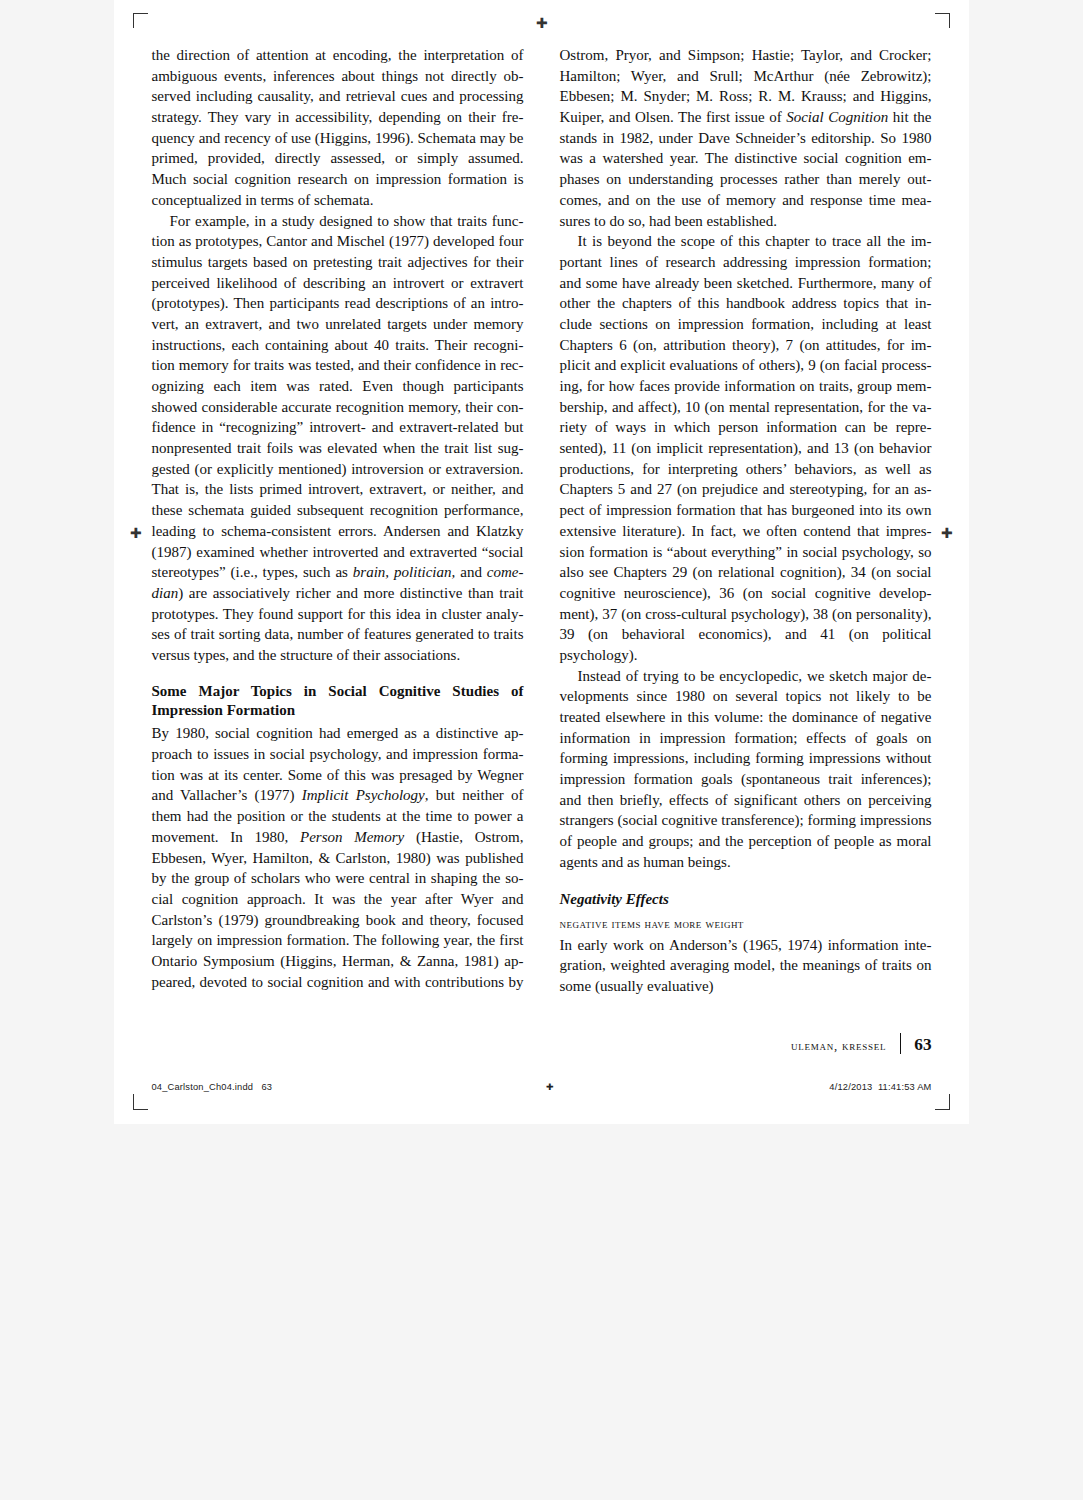✚ ✚ ✚
the direction of attention at encoding, the interpretation of ambiguous events, inferences about things not directly observed including causality, and retrieval cues and processing strategy. They vary in accessibility, depending on their frequency and recency of use (Higgins, 1996). Schemata may be primed, provided, directly assessed, or simply assumed. Much social cognition research on impression formation is conceptualized in terms of schemata.
For example, in a study designed to show that traits function as prototypes, Cantor and Mischel (1977) developed four stimulus targets based on pretesting trait adjectives for their perceived likelihood of describing an introvert or extravert (prototypes). Then participants read descriptions of an introvert, an extravert, and two unrelated targets under memory instructions, each containing about 40 traits. Their recognition memory for traits was tested, and their confidence in recognizing each item was rated. Even though participants showed considerable accurate recognition memory, their confidence in “recognizing” introvert- and extravert-related but nonpresented trait foils was elevated when the trait list suggested (or explicitly mentioned) introversion or extraversion. That is, the lists primed introvert, extravert, or neither, and these schemata guided subsequent recognition performance, leading to schema-consistent errors. Andersen and Klatzky (1987) examined whether introverted and extraverted “social stereotypes” (i.e., types, such as brain, politician, and comedian) are associatively richer and more distinctive than trait prototypes. They found support for this idea in cluster analyses of trait sorting data, number of features generated to traits versus types, and the structure of their associations.
Some Major Topics in Social Cognitive Studies of Impression Formation
By 1980, social cognition had emerged as a distinctive approach to issues in social psychology, and impression formation was at its center. Some of this was presaged by Wegner and Vallacher’s (1977) Implicit Psychology, but neither of them had the position or the students at the time to power a movement. In 1980, Person Memory (Hastie, Ostrom, Ebbesen, Wyer, Hamilton, & Carlston, 1980) was published by the group of scholars who were central in shaping the social cognition approach. It was the year after Wyer and Carlston’s (1979) groundbreaking book and theory, focused largely on impression formation. The following year, the first Ontario Symposium (Higgins, Herman, & Zanna, 1981) appeared, devoted to social cognition and with contributions by Ostrom, Pryor, and Simpson; Hastie; Taylor, and Crocker; Hamilton; Wyer, and Srull; McArthur (née Zebrowitz); Ebbesen; M. Snyder; M. Ross; R. M. Krauss; and Higgins, Kuiper, and Olsen. The first issue of Social Cognition hit the stands in 1982, under Dave Schneider’s editorship. So 1980 was a watershed year. The distinctive social cognition emphases on understanding processes rather than merely outcomes, and on the use of memory and response time measures to do so, had been established.
It is beyond the scope of this chapter to trace all the important lines of research addressing impression formation; and some have already been sketched. Furthermore, many of other the chapters of this handbook address topics that include sections on impression formation, including at least Chapters 6 (on, attribution theory), 7 (on attitudes, for implicit and explicit evaluations of others), 9 (on facial processing, for how faces provide information on traits, group membership, and affect), 10 (on mental representation, for the variety of ways in which person information can be represented), 11 (on implicit representation), and 13 (on behavior productions, for interpreting others’ behaviors, as well as Chapters 5 and 27 (on prejudice and stereotyping, for an aspect of impression formation that has burgeoned into its own extensive literature). In fact, we often contend that impression formation is “about everything” in social psychology, so also see Chapters 29 (on relational cognition), 34 (on social cognitive neuroscience), 36 (on social cognitive development), 37 (on cross-cultural psychology), 38 (on personality), 39 (on behavioral economics), and 41 (on political psychology).
Instead of trying to be encyclopedic, we sketch major developments since 1980 on several topics not likely to be treated elsewhere in this volume: the dominance of negative information in impression formation; effects of goals on forming impressions, including forming impressions without impression formation goals (spontaneous trait inferences); and then briefly, effects of significant others on perceiving strangers (social cognitive transference); forming impressions of people and groups; and the perception of people as moral agents and as human beings.
Negativity Effects
negative items have more weight
In early work on Anderson’s (1965, 1974) information integration, weighted averaging model, the meanings of traits on some (usually evaluative)
uleman, kressel 63
04_Carlston_Ch04.indd 63 ✚ 4/12/2013 11:41:53 AM